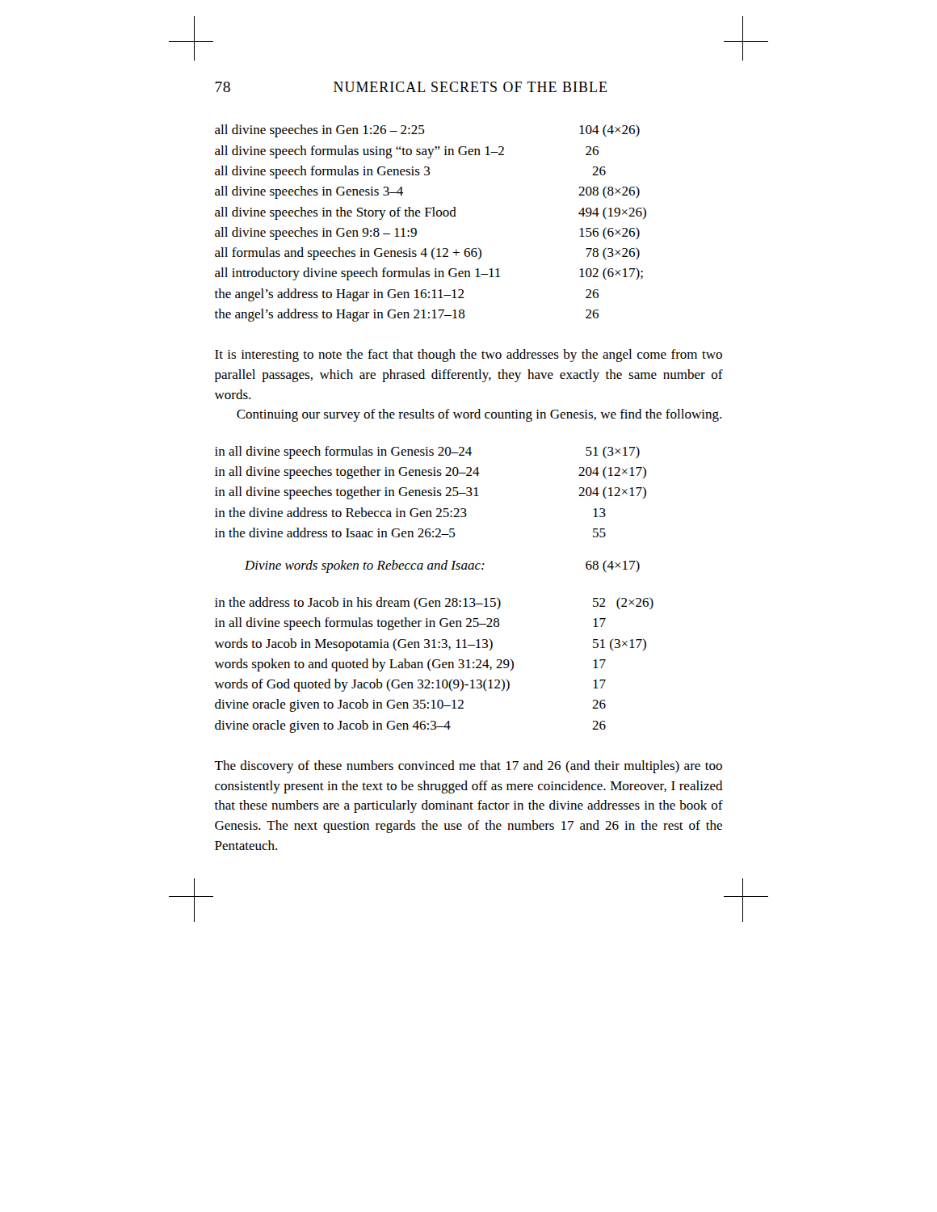78
Numerical Secrets of the Bible
| all divine speeches in Gen 1:26 – 2:25 | 104 (4×26) |
| all divine speech formulas using “to say” in Gen 1–2 | 26 |
| all divine speech formulas in Genesis 3 | 26 |
| all divine speeches in Genesis 3–4 | 208 (8×26) |
| all divine speeches in the Story of the Flood | 494 (19×26) |
| all divine speeches in Gen 9:8 – 11:9 | 156 (6×26) |
| all formulas and speeches in Genesis 4 (12 + 66) | 78 (3×26) |
| all introductory divine speech formulas in Gen 1–11 | 102 (6×17); |
| the angel’s address to Hagar in Gen 16:11–12 | 26 |
| the angel’s address to Hagar in Gen 21:17–18 | 26 |
It is interesting to note the fact that though the two addresses by the angel come from two parallel passages, which are phrased differently, they have exactly the same number of words.
Continuing our survey of the results of word counting in Genesis, we find the following.
| in all divine speech formulas in Genesis 20–24 | 51 (3×17) |
| in all divine speeches together in Genesis 20–24 | 204 (12×17) |
| in all divine speeches together in Genesis 25–31 | 204 (12×17) |
| in the divine address to Rebecca in Gen 25:23 | 13 |
| in the divine address to Isaac in Gen 26:2–5 | 55 |
| Divine words spoken to Rebecca and Isaac: | 68 (4×17) |
| in the address to Jacob in his dream (Gen 28:13–15) | 52 (2×26) |
| in all divine speech formulas together in Gen 25–28 | 17 |
| words to Jacob in Mesopotamia (Gen 31:3, 11–13) | 51 (3×17) |
| words spoken to and quoted by Laban (Gen 31:24, 29) | 17 |
| words of God quoted by Jacob (Gen 32:10(9)-13(12)) | 17 |
| divine oracle given to Jacob in Gen 35:10–12 | 26 |
| divine oracle given to Jacob in Gen 46:3–4 | 26 |
The discovery of these numbers convinced me that 17 and 26 (and their multiples) are too consistently present in the text to be shrugged off as mere coincidence. Moreover, I realized that these numbers are a particularly dominant factor in the divine addresses in the book of Genesis. The next question regards the use of the numbers 17 and 26 in the rest of the Pentateuch.